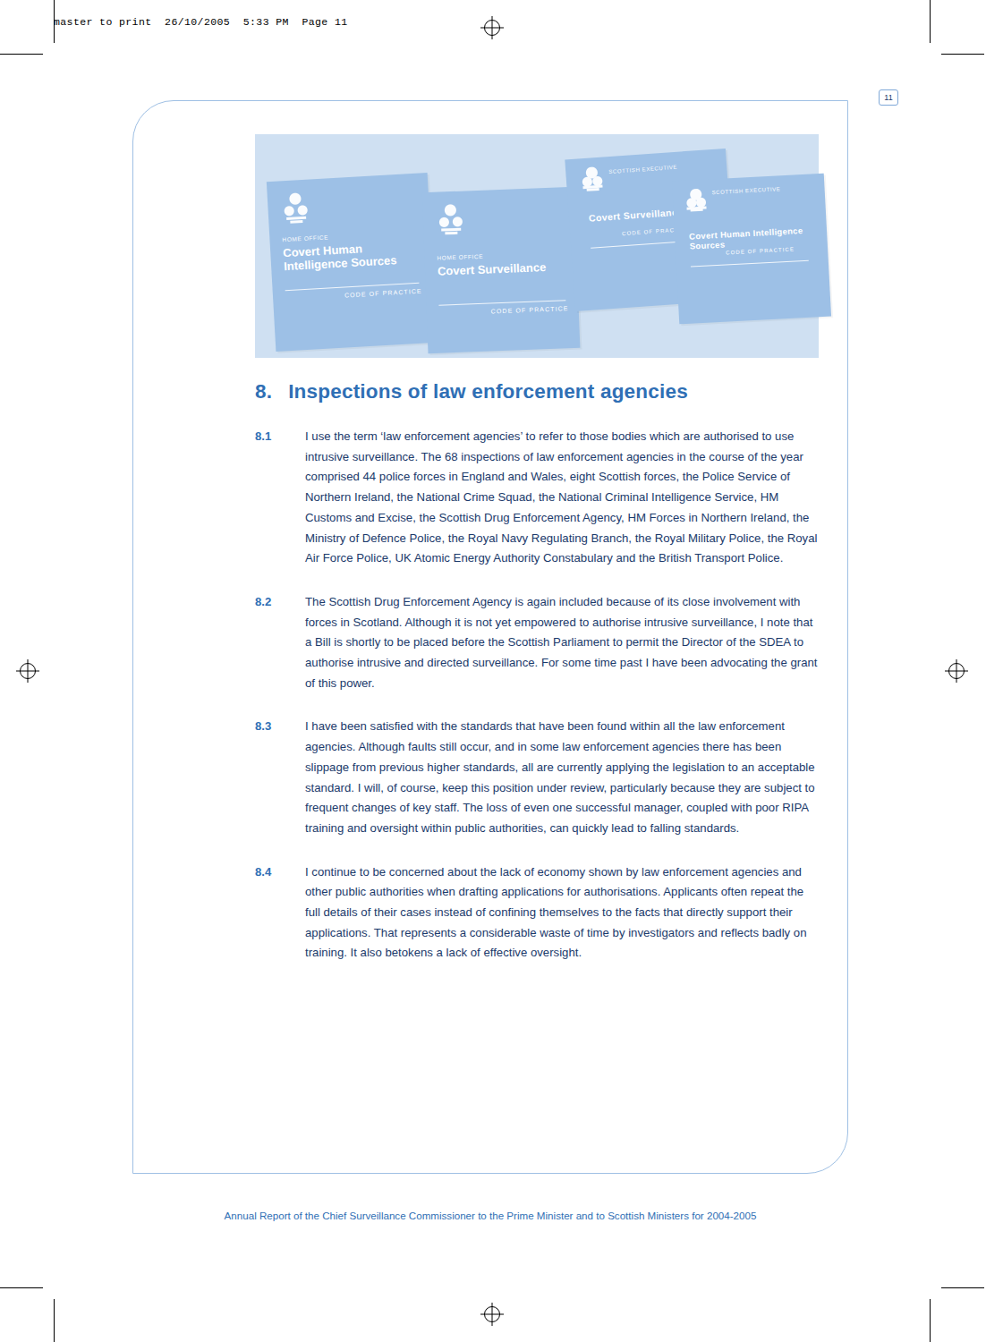master to print 26/10/2005 5:33 PM Page 11
11
Home Office
Covert Human
Intelligence Sources
Code of Practice
Home Office
Covert Surveillance
Code of Practice
Scottish Executive
Covert Surveillance
Code of Practice
Scottish Executive
Covert Human Intelligence Sources
Code of Practice
8. Inspections of law enforcement agencies
8.1 I use the term ‘law enforcement agencies’ to refer to those bodies which are authorised to use intrusive surveillance. The 68 inspections of law enforcement agencies in the course of the year comprised 44 police forces in England and Wales, eight Scottish forces, the Police Service of Northern Ireland, the National Crime Squad, the National Criminal Intelligence Service, HM Customs and Excise, the Scottish Drug Enforcement Agency, HM Forces in Northern Ireland, the Ministry of Defence Police, the Royal Navy Regulating Branch, the Royal Military Police, the Royal Air Force Police, UK Atomic Energy Authority Constabulary and the British Transport Police.
8.2 The Scottish Drug Enforcement Agency is again included because of its close involvement with forces in Scotland. Although it is not yet empowered to authorise intrusive surveillance, I note that a Bill is shortly to be placed before the Scottish Parliament to permit the Director of the SDEA to authorise intrusive and directed surveillance. For some time past I have been advocating the grant of this power.
8.3 I have been satisfied with the standards that have been found within all the law enforcement agencies. Although faults still occur, and in some law enforcement agencies there has been slippage from previous higher standards, all are currently applying the legislation to an acceptable standard. I will, of course, keep this position under review, particularly because they are subject to frequent changes of key staff. The loss of even one successful manager, coupled with poor RIPA training and oversight within public authorities, can quickly lead to falling standards.
8.4 I continue to be concerned about the lack of economy shown by law enforcement agencies and other public authorities when drafting applications for authorisations. Applicants often repeat the full details of their cases instead of confining themselves to the facts that directly support their applications. That represents a considerable waste of time by investigators and reflects badly on training. It also betokens a lack of effective oversight.
Annual Report of the Chief Surveillance Commissioner to the Prime Minister and to Scottish Ministers for 2004-2005